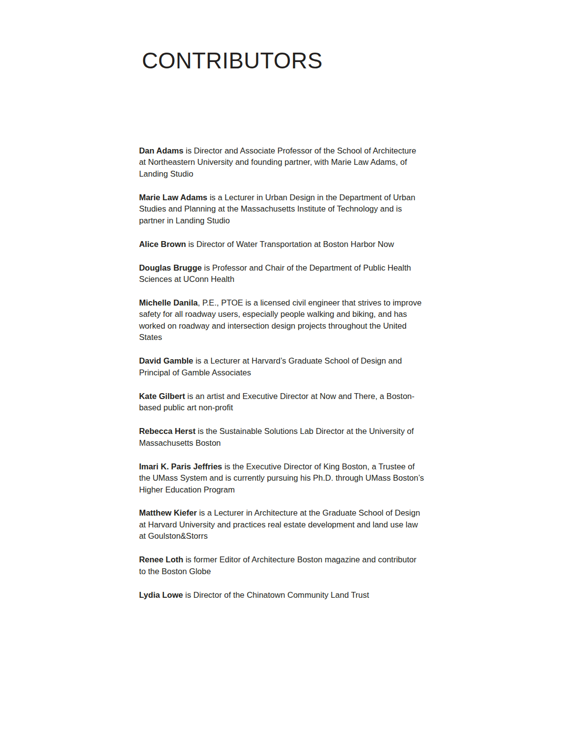CONTRIBUTORS
Dan Adams is Director and Associate Professor of the School of Architecture at Northeastern University and founding partner, with Marie Law Adams, of Landing Studio
Marie Law Adams is a Lecturer in Urban Design in the Department of Urban Studies and Planning at the Massachusetts Institute of Technology and is partner in Landing Studio
Alice Brown is Director of Water Transportation at Boston Harbor Now
Douglas Brugge is Professor and Chair of the Department of Public Health Sciences at UConn Health
Michelle Danila, P.E., PTOE is a licensed civil engineer that strives to improve safety for all roadway users, especially people walking and biking, and has worked on roadway and intersection design projects throughout the United States
David Gamble is a Lecturer at Harvard’s Graduate School of Design and Principal of Gamble Associates
Kate Gilbert is an artist and Executive Director at Now and There, a Boston-based public art non-profit
Rebecca Herst is the Sustainable Solutions Lab Director at the University of Massachusetts Boston
Imari K. Paris Jeffries is the Executive Director of King Boston, a Trustee of the UMass System and is currently pursuing his Ph.D. through UMass Boston’s Higher Education Program
Matthew Kiefer is a Lecturer in Architecture at the Graduate School of Design at Harvard University and practices real estate development and land use law at Goulston&Storrs
Renee Loth is former Editor of Architecture Boston magazine and contributor to the Boston Globe
Lydia Lowe is Director of the Chinatown Community Land Trust